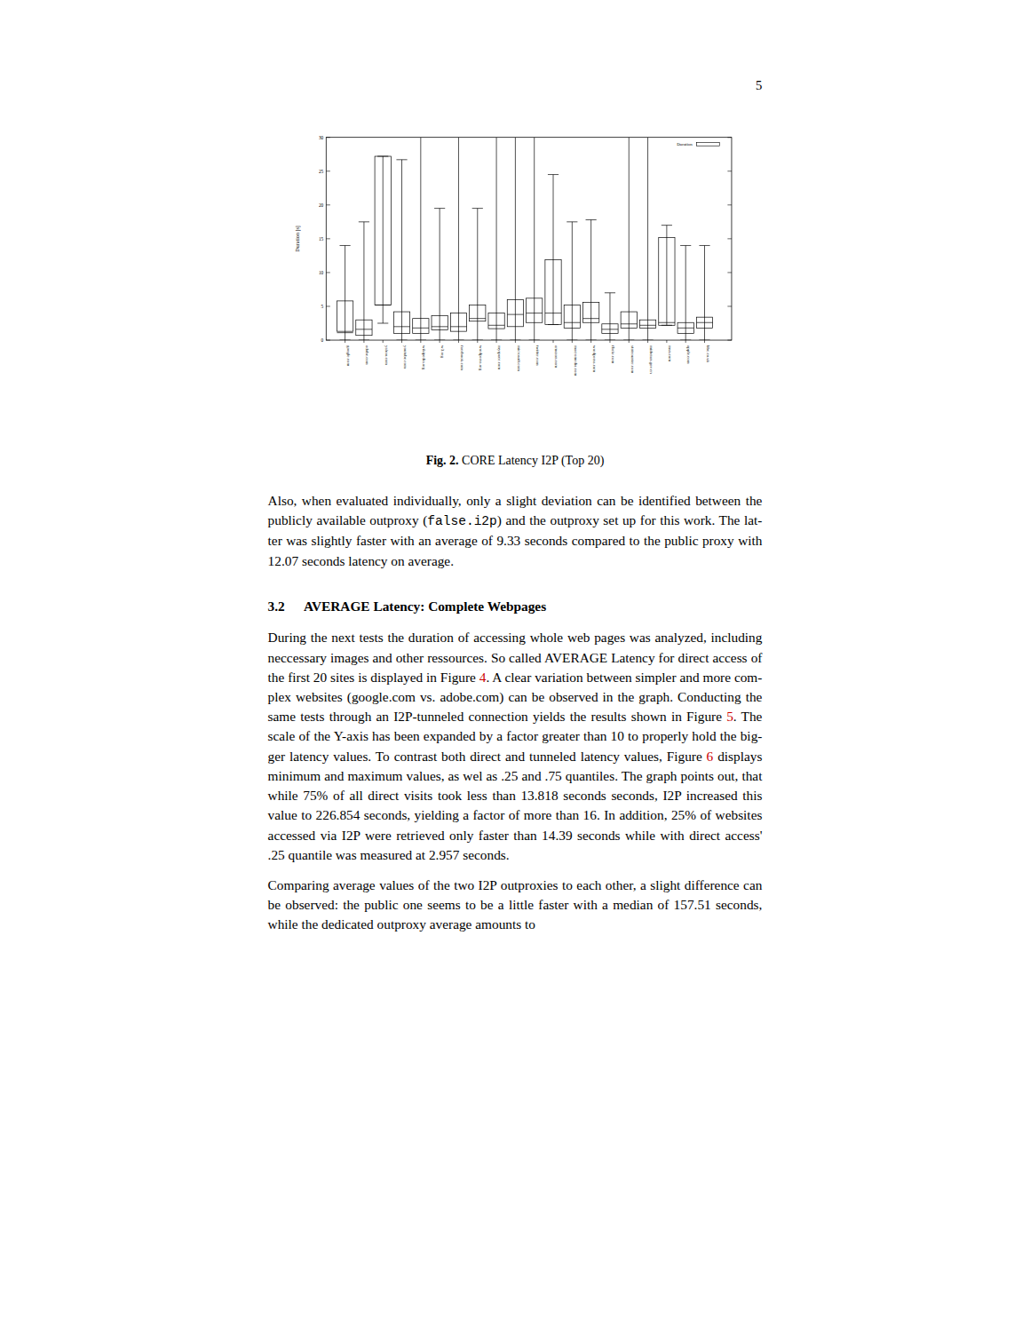5
Duration [s] 0 5 10 15 20 25 30 Duration google.com adobe.com yahoo.com youtube.com wikipedia.org w3.org facebook.com wordpress.org myspace.com microsoft.com twitter.com amazon.com macromedia.com wordpress.com flickr.com statcounter.com miibeian.gov.cn msn.com apple.com bbc.co.uk
Fig. 2. CORE Latency I2P (Top 20)
Also, when evaluated individually, only a slight deviation can be identified between the publicly available outproxy (false.i2p) and the outproxy set up for this work. The latter was slightly faster with an average of 9.33 seconds compared to the public proxy with 12.07 seconds latency on average.
3.2 AVERAGE Latency: Complete Webpages
During the next tests the duration of accessing whole web pages was analyzed, including neccessary images and other ressources. So called AVERAGE Latency for direct access of the first 20 sites is displayed in Figure 4. A clear variation between simpler and more complex websites (google.com vs. adobe.com) can be observed in the graph. Conducting the same tests through an I2P-tunneled connection yields the results shown in Figure 5. The scale of the Y-axis has been expanded by a factor greater than 10 to properly hold the bigger latency values. To contrast both direct and tunneled latency values, Figure 6 displays minimum and maximum values, as wel as .25 and .75 quantiles. The graph points out, that while 75% of all direct visits took less than 13.818 seconds seconds, I2P increased this value to 226.854 seconds, yielding a factor of more than 16. In addition, 25% of websites accessed via I2P were retrieved only faster than 14.39 seconds while with direct access' .25 quantile was measured at 2.957 seconds.
Comparing average values of the two I2P outproxies to each other, a slight difference can be observed: the public one seems to be a little faster with a median of 157.51 seconds, while the dedicated outproxy average amounts to